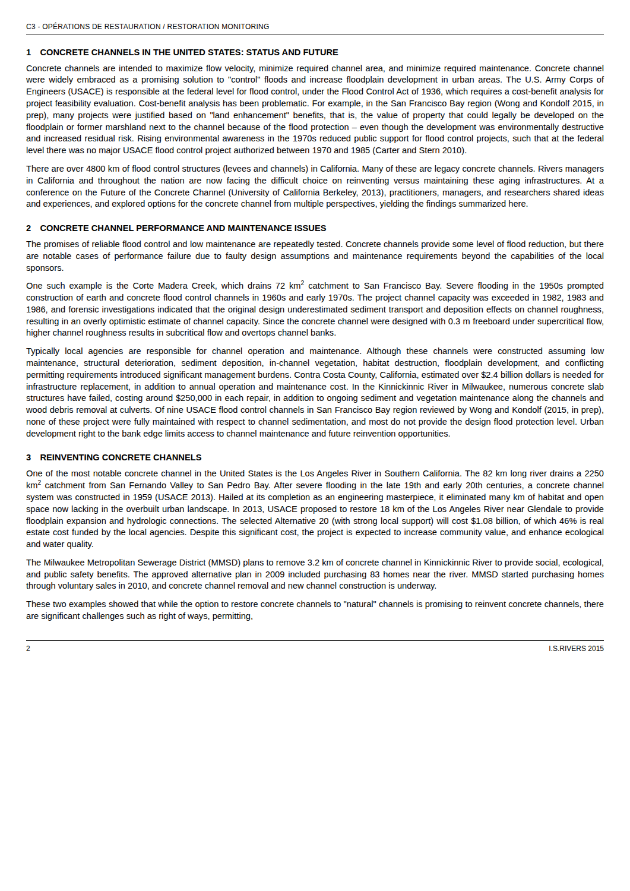C3 - OPÉRATIONS DE RESTAURATION / RESTORATION MONITORING
1 CONCRETE CHANNELS IN THE UNITED STATES: STATUS AND FUTURE
Concrete channels are intended to maximize flow velocity, minimize required channel area, and minimize required maintenance. Concrete channel were widely embraced as a promising solution to "control" floods and increase floodplain development in urban areas. The U.S. Army Corps of Engineers (USACE) is responsible at the federal level for flood control, under the Flood Control Act of 1936, which requires a cost-benefit analysis for project feasibility evaluation. Cost-benefit analysis has been problematic. For example, in the San Francisco Bay region (Wong and Kondolf 2015, in prep), many projects were justified based on "land enhancement" benefits, that is, the value of property that could legally be developed on the floodplain or former marshland next to the channel because of the flood protection – even though the development was environmentally destructive and increased residual risk. Rising environmental awareness in the 1970s reduced public support for flood control projects, such that at the federal level there was no major USACE flood control project authorized between 1970 and 1985 (Carter and Stern 2010).
There are over 4800 km of flood control structures (levees and channels) in California. Many of these are legacy concrete channels. Rivers managers in California and throughout the nation are now facing the difficult choice on reinventing versus maintaining these aging infrastructures. At a conference on the Future of the Concrete Channel (University of California Berkeley, 2013), practitioners, managers, and researchers shared ideas and experiences, and explored options for the concrete channel from multiple perspectives, yielding the findings summarized here.
2 CONCRETE CHANNEL PERFORMANCE AND MAINTENANCE ISSUES
The promises of reliable flood control and low maintenance are repeatedly tested. Concrete channels provide some level of flood reduction, but there are notable cases of performance failure due to faulty design assumptions and maintenance requirements beyond the capabilities of the local sponsors.
One such example is the Corte Madera Creek, which drains 72 km2 catchment to San Francisco Bay. Severe flooding in the 1950s prompted construction of earth and concrete flood control channels in 1960s and early 1970s. The project channel capacity was exceeded in 1982, 1983 and 1986, and forensic investigations indicated that the original design underestimated sediment transport and deposition effects on channel roughness, resulting in an overly optimistic estimate of channel capacity. Since the concrete channel were designed with 0.3 m freeboard under supercritical flow, higher channel roughness results in subcritical flow and overtops channel banks.
Typically local agencies are responsible for channel operation and maintenance. Although these channels were constructed assuming low maintenance, structural deterioration, sediment deposition, in-channel vegetation, habitat destruction, floodplain development, and conflicting permitting requirements introduced significant management burdens. Contra Costa County, California, estimated over $2.4 billion dollars is needed for infrastructure replacement, in addition to annual operation and maintenance cost. In the Kinnickinnic River in Milwaukee, numerous concrete slab structures have failed, costing around $250,000 in each repair, in addition to ongoing sediment and vegetation maintenance along the channels and wood debris removal at culverts. Of nine USACE flood control channels in San Francisco Bay region reviewed by Wong and Kondolf (2015, in prep), none of these project were fully maintained with respect to channel sedimentation, and most do not provide the design flood protection level. Urban development right to the bank edge limits access to channel maintenance and future reinvention opportunities.
3 REINVENTING CONCRETE CHANNELS
One of the most notable concrete channel in the United States is the Los Angeles River in Southern California. The 82 km long river drains a 2250 km2 catchment from San Fernando Valley to San Pedro Bay. After severe flooding in the late 19th and early 20th centuries, a concrete channel system was constructed in 1959 (USACE 2013). Hailed at its completion as an engineering masterpiece, it eliminated many km of habitat and open space now lacking in the overbuilt urban landscape. In 2013, USACE proposed to restore 18 km of the Los Angeles River near Glendale to provide floodplain expansion and hydrologic connections. The selected Alternative 20 (with strong local support) will cost $1.08 billion, of which 46% is real estate cost funded by the local agencies. Despite this significant cost, the project is expected to increase community value, and enhance ecological and water quality.
The Milwaukee Metropolitan Sewerage District (MMSD) plans to remove 3.2 km of concrete channel in Kinnickinnic River to provide social, ecological, and public safety benefits. The approved alternative plan in 2009 included purchasing 83 homes near the river. MMSD started purchasing homes through voluntary sales in 2010, and concrete channel removal and new channel construction is underway.
These two examples showed that while the option to restore concrete channels to "natural" channels is promising to reinvent concrete channels, there are significant challenges such as right of ways, permitting,
2 I.S.RIVERS 2015